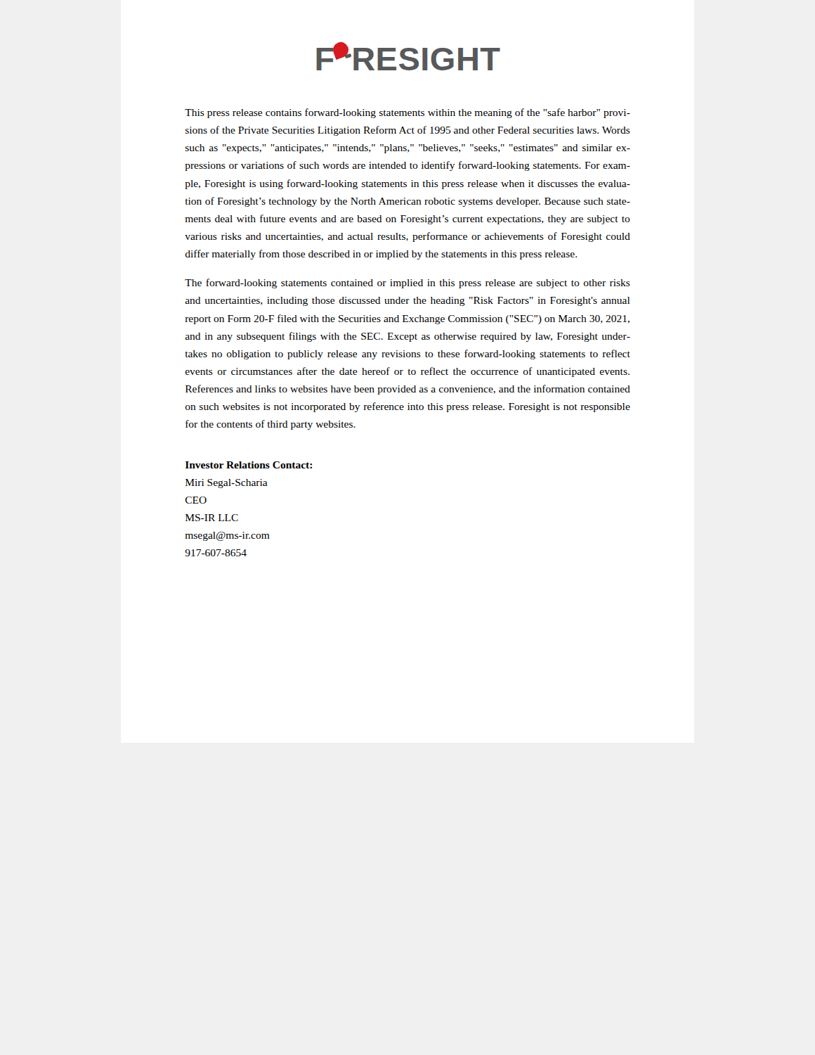F RESIGHT
This press release contains forward-looking statements within the meaning of the "safe harbor" provisions of the Private Securities Litigation Reform Act of 1995 and other Federal securities laws. Words such as "expects," "anticipates," "intends," "plans," "believes," "seeks," "estimates" and similar expressions or variations of such words are intended to identify forward-looking statements. For example, Foresight is using forward-looking statements in this press release when it discusses the evaluation of Foresight’s technology by the North American robotic systems developer. Because such statements deal with future events and are based on Foresight’s current expectations, they are subject to various risks and uncertainties, and actual results, performance or achievements of Foresight could differ materially from those described in or implied by the statements in this press release.
The forward-looking statements contained or implied in this press release are subject to other risks and uncertainties, including those discussed under the heading "Risk Factors" in Foresight's annual report on Form 20-F filed with the Securities and Exchange Commission ("SEC") on March 30, 2021, and in any subsequent filings with the SEC. Except as otherwise required by law, Foresight undertakes no obligation to publicly release any revisions to these forward-looking statements to reflect events or circumstances after the date hereof or to reflect the occurrence of unanticipated events. References and links to websites have been provided as a convenience, and the information contained on such websites is not incorporated by reference into this press release. Foresight is not responsible for the contents of third party websites.
Investor Relations Contact:
Miri Segal-Scharia
CEO
MS-IR LLC
msegal@ms-ir.com
917-607-8654